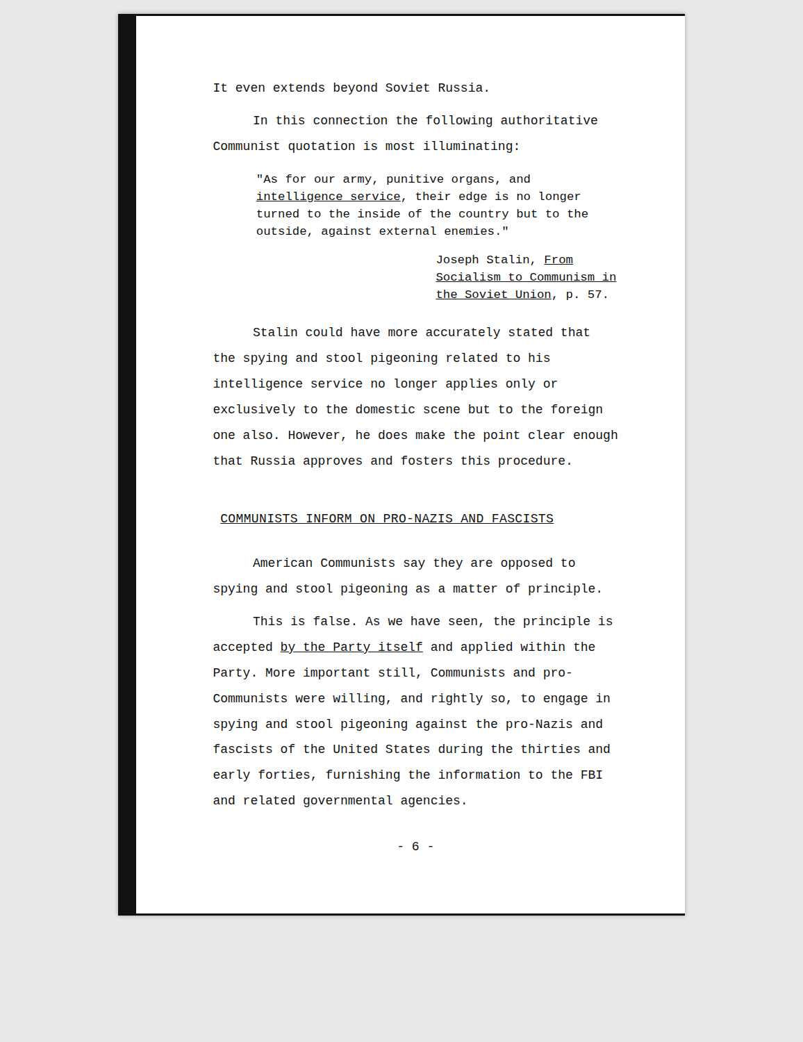It even extends beyond Soviet Russia.
In this connection the following authoritative Communist quotation is most illuminating:
"As for our army, punitive organs, and intelligence service, their edge is no longer turned to the inside of the country but to the outside, against external enemies."
Joseph Stalin, From Socialism to Communism in the Soviet Union, p. 57.
Stalin could have more accurately stated that the spying and stool pigeoning related to his intelligence service no longer applies only or exclusively to the domestic scene but to the foreign one also. However, he does make the point clear enough that Russia approves and fosters this procedure.
COMMUNISTS INFORM ON PRO-NAZIS AND FASCISTS
American Communists say they are opposed to spying and stool pigeoning as a matter of principle.
This is false. As we have seen, the principle is accepted by the Party itself and applied within the Party. More important still, Communists and pro-Communists were willing, and rightly so, to engage in spying and stool pigeoning against the pro-Nazis and fascists of the United States during the thirties and early forties, furnishing the information to the FBI and related governmental agencies.
- 6 -